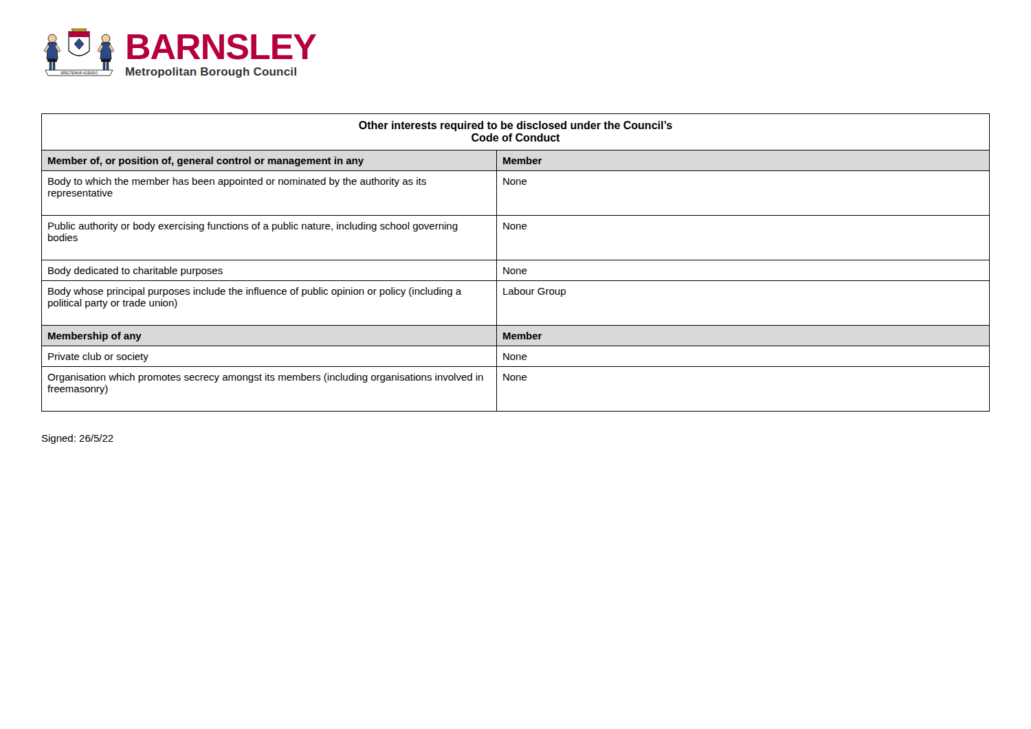SPECTEMUR AGENDO
BARNSLEY
Metropolitan Borough Council
| Other interests required to be disclosed under the Council’s Code of Conduct |
| Member of, or position of, general control or management in any | Member |
| Body to which the member has been appointed or nominated by the authority as its representative | None |
| Public authority or body exercising functions of a public nature, including school governing bodies | None |
| Body dedicated to charitable purposes | None |
| Body whose principal purposes include the influence of public opinion or policy (including a political party or trade union) | Labour Group |
| Membership of any | Member |
| Private club or society | None |
| Organisation which promotes secrecy amongst its members (including organisations involved in freemasonry) | None |
Signed: 26/5/22